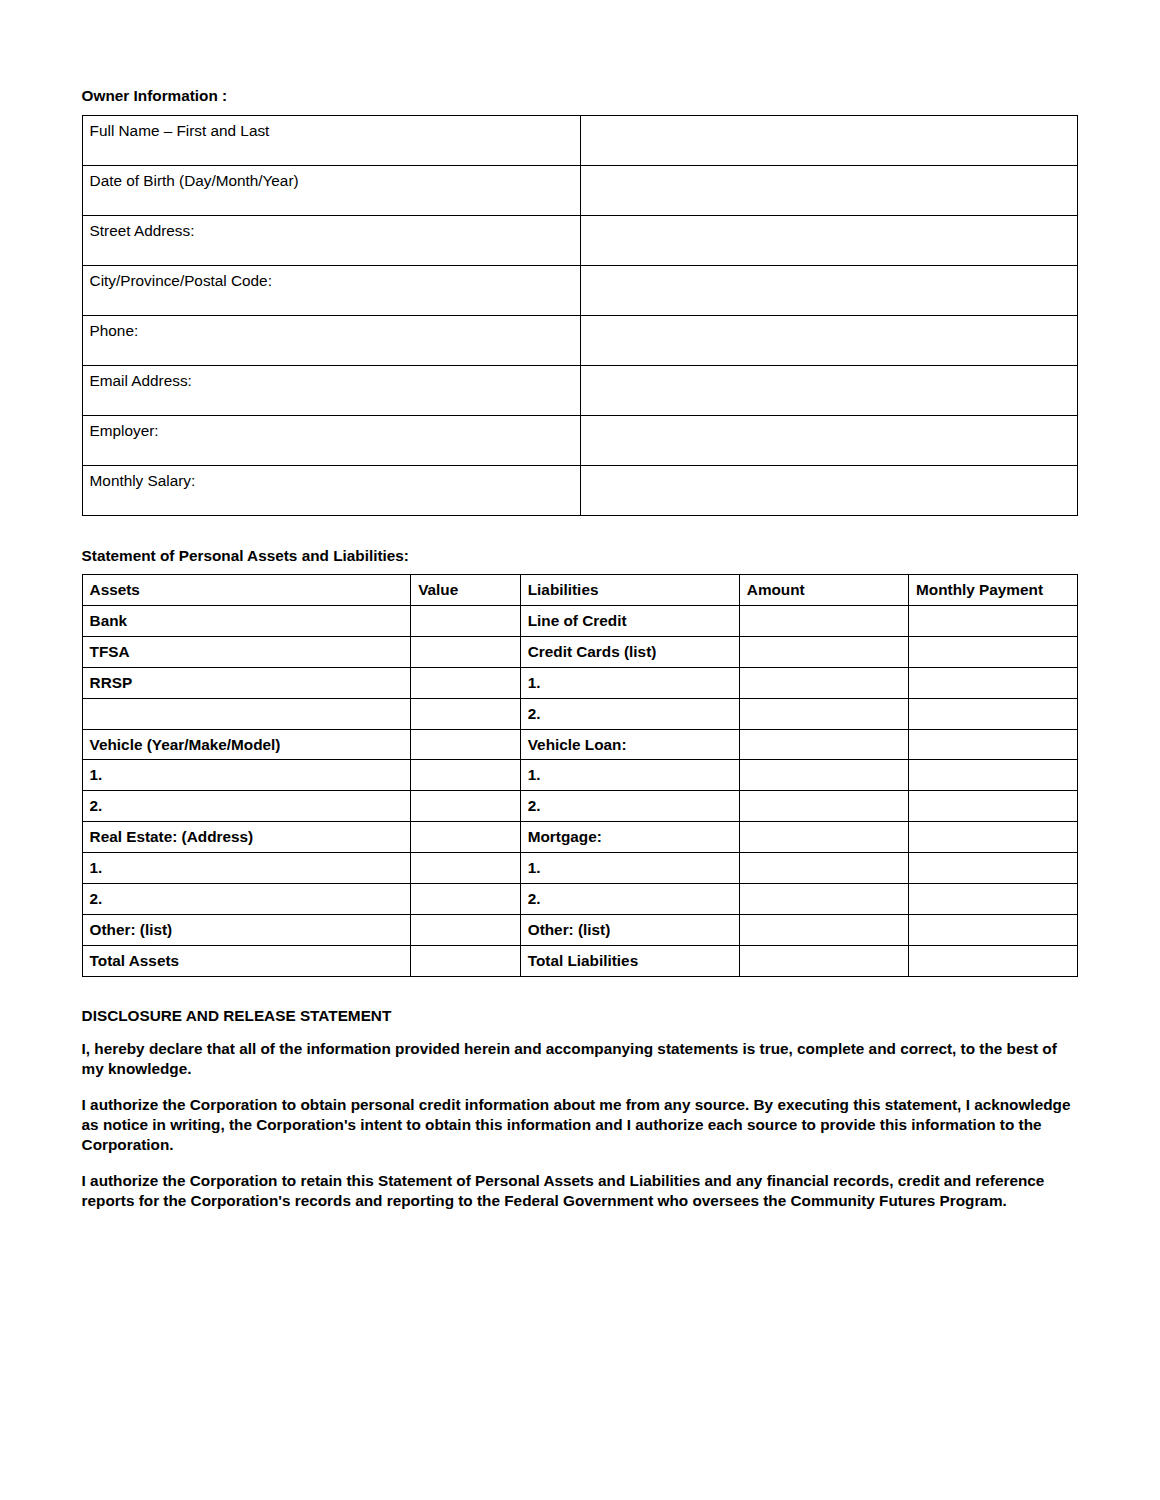Owner Information :
| Full Name – First and Last | |
| Date of Birth (Day/Month/Year) | |
| Street Address: | |
| City/Province/Postal Code: | |
| Phone: | |
| Email Address: | |
| Employer: | |
| Monthly Salary: | |
Statement of Personal Assets and Liabilities:
| Assets | Value | Liabilities | Amount | Monthly Payment |
| --- | --- | --- | --- | --- |
| Bank | | Line of Credit | | |
| TFSA | | Credit Cards (list) | | |
| RRSP | | 1. | | |
| | | 2. | | |
| Vehicle (Year/Make/Model) | | Vehicle Loan: | | |
| 1. | | 1. | | |
| 2. | | 2. | | |
| Real Estate: (Address) | | Mortgage: | | |
| 1. | | 1. | | |
| 2. | | 2. | | |
| Other: (list) | | Other: (list) | | |
| Total Assets | | Total Liabilities | | |
DISCLOSURE AND RELEASE STATEMENT
I, hereby declare that all of the information provided herein and accompanying statements is true, complete and correct, to the best of my knowledge.
I authorize the Corporation to obtain personal credit information about me from any source. By executing this statement, I acknowledge as notice in writing, the Corporation's intent to obtain this information and I authorize each source to provide this information to the Corporation.
I authorize the Corporation to retain this Statement of Personal Assets and Liabilities and any financial records, credit and reference reports for the Corporation's records and reporting to the Federal Government who oversees the Community Futures Program.